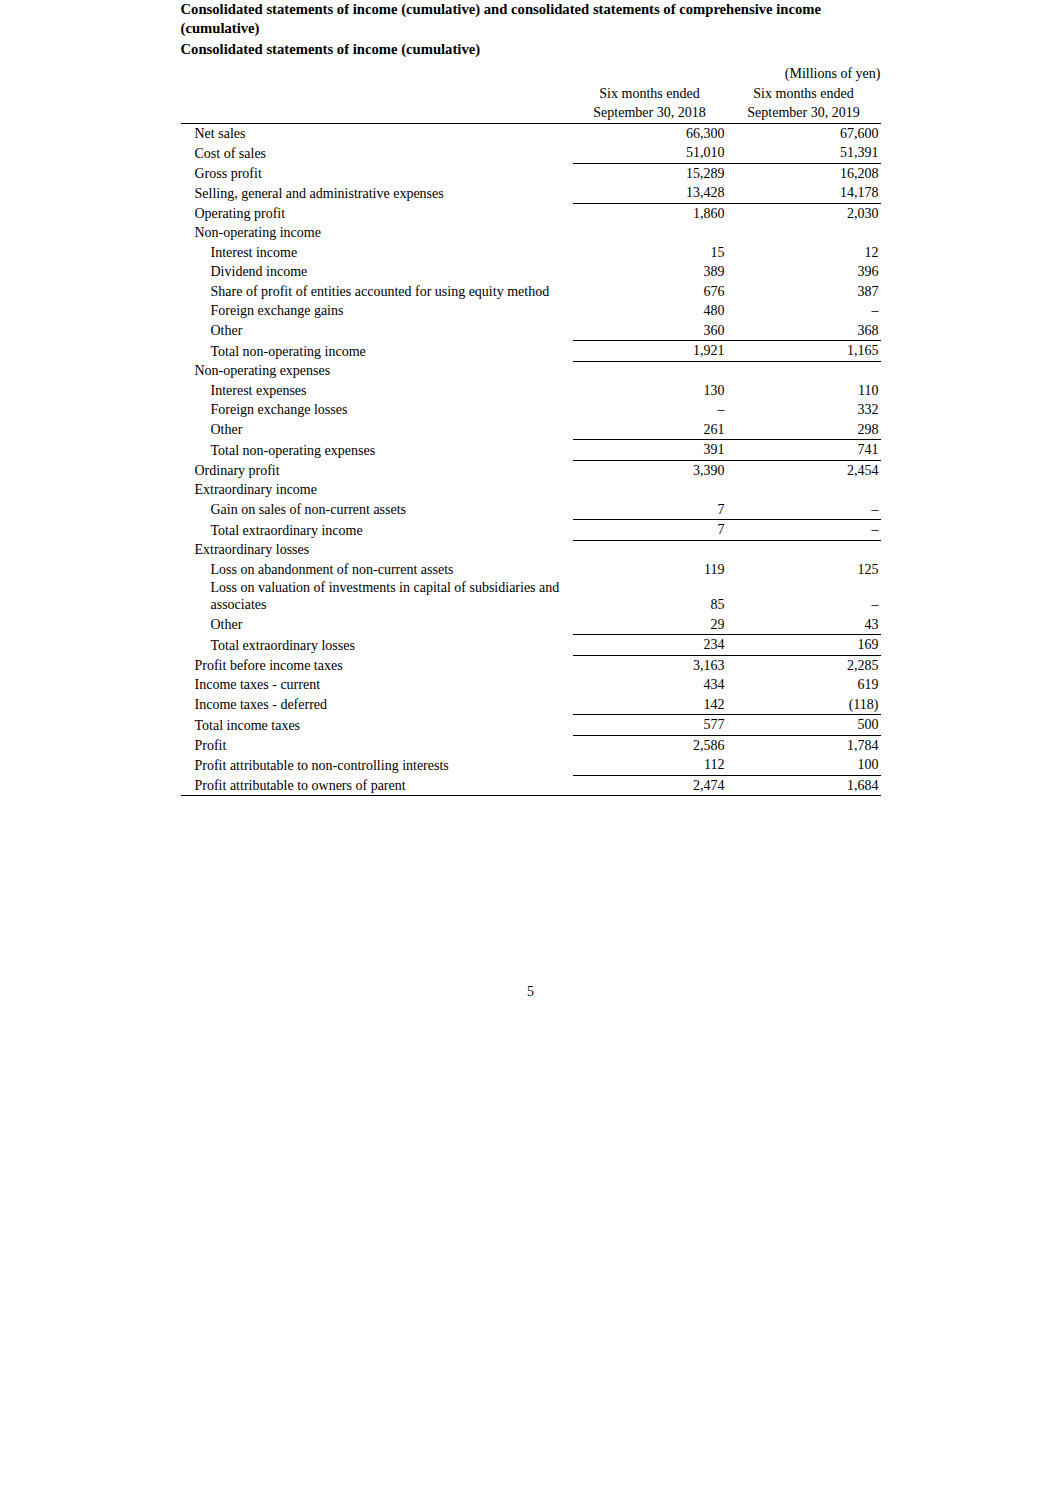Consolidated statements of income (cumulative) and consolidated statements of comprehensive income (cumulative)
Consolidated statements of income (cumulative)
(Millions of yen)
| | Six months ended | Six months ended |
| --- | --- | --- |
| | September 30, 2018 | September 30, 2019 |
| Net sales | 66,300 | 67,600 |
| Cost of sales | 51,010 | 51,391 |
| Gross profit | 15,289 | 16,208 |
| Selling, general and administrative expenses | 13,428 | 14,178 |
| Operating profit | 1,860 | 2,030 |
| Non-operating income | | |
| Interest income | 15 | 12 |
| Dividend income | 389 | 396 |
| Share of profit of entities accounted for using equity method | 676 | 387 |
| Foreign exchange gains | 480 | – |
| Other | 360 | 368 |
| Total non-operating income | 1,921 | 1,165 |
| Non-operating expenses | | |
| Interest expenses | 130 | 110 |
| Foreign exchange losses | – | 332 |
| Other | 261 | 298 |
| Total non-operating expenses | 391 | 741 |
| Ordinary profit | 3,390 | 2,454 |
| Extraordinary income | | |
| Gain on sales of non-current assets | 7 | – |
| Total extraordinary income | 7 | – |
| Extraordinary losses | | |
| Loss on abandonment of non-current assets | 119 | 125 |
| Loss on valuation of investments in capital of subsidiaries and associates | 85 | – |
| Other | 29 | 43 |
| Total extraordinary losses | 234 | 169 |
| Profit before income taxes | 3,163 | 2,285 |
| Income taxes - current | 434 | 619 |
| Income taxes - deferred | 142 | (118) |
| Total income taxes | 577 | 500 |
| Profit | 2,586 | 1,784 |
| Profit attributable to non-controlling interests | 112 | 100 |
| Profit attributable to owners of parent | 2,474 | 1,684 |
5